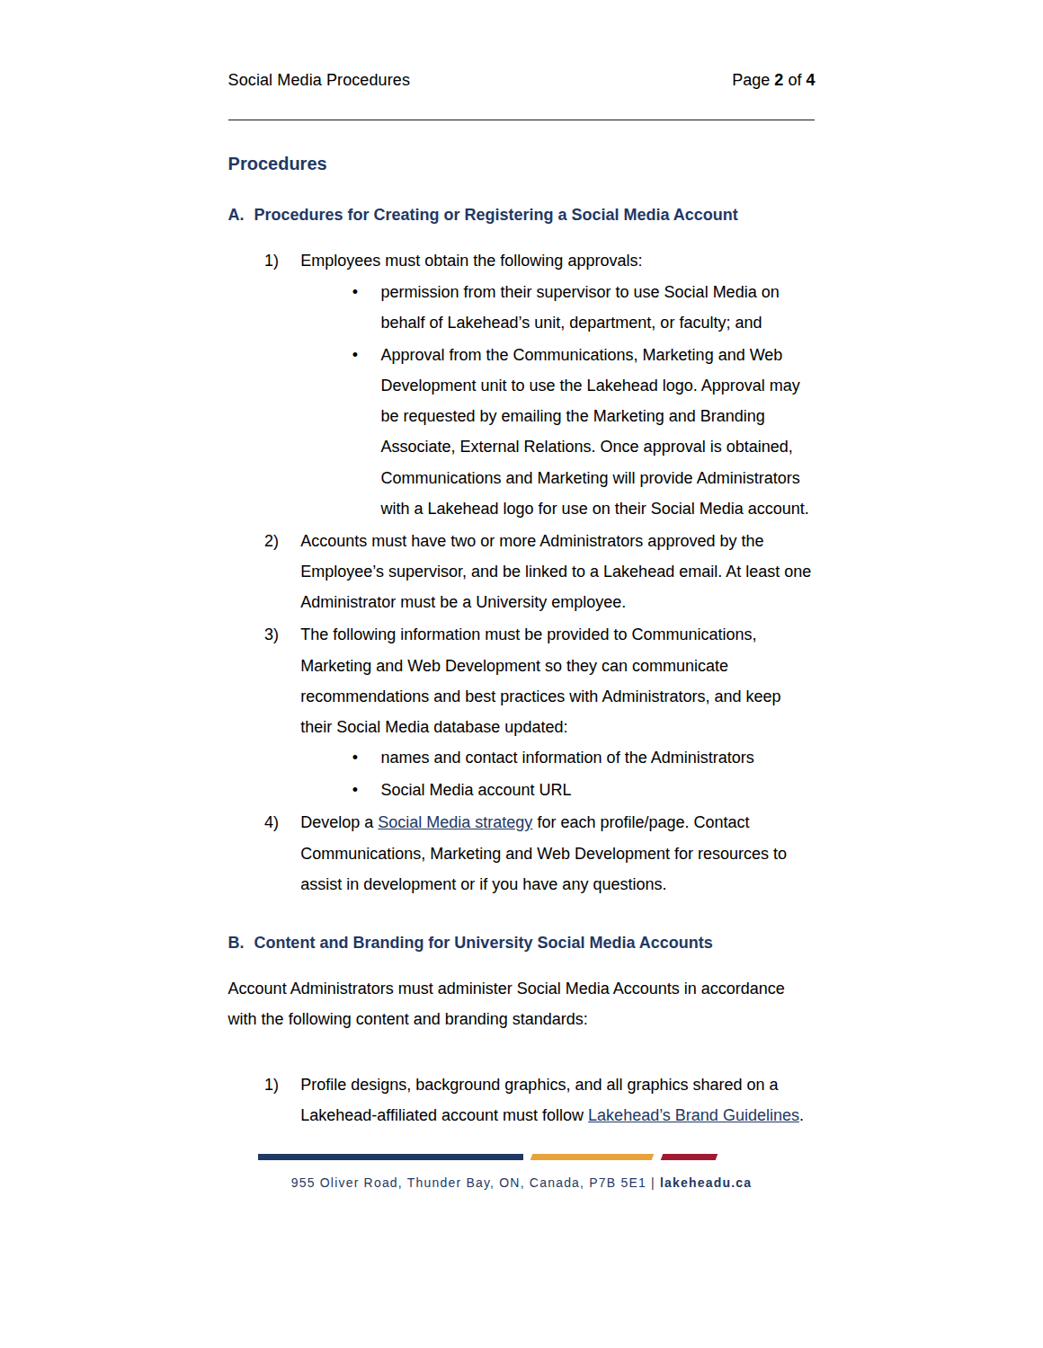Social Media Procedures
Page 2 of 4
Procedures
A. Procedures for Creating or Registering a Social Media Account
1) Employees must obtain the following approvals:
permission from their supervisor to use Social Media on behalf of Lakehead’s unit, department, or faculty; and
Approval from the Communications, Marketing and Web Development unit to use the Lakehead logo. Approval may be requested by emailing the Marketing and Branding Associate, External Relations. Once approval is obtained, Communications and Marketing will provide Administrators with a Lakehead logo for use on their Social Media account.
2) Accounts must have two or more Administrators approved by the Employee’s supervisor, and be linked to a Lakehead email. At least one Administrator must be a University employee.
3) The following information must be provided to Communications, Marketing and Web Development so they can communicate recommendations and best practices with Administrators, and keep their Social Media database updated:
names and contact information of the Administrators
Social Media account URL
4) Develop a Social Media strategy for each profile/page. Contact Communications, Marketing and Web Development for resources to assist in development or if you have any questions.
B. Content and Branding for University Social Media Accounts
Account Administrators must administer Social Media Accounts in accordance with the following content and branding standards:
1) Profile designs, background graphics, and all graphics shared on a Lakehead-affiliated account must follow Lakehead’s Brand Guidelines.
955 Oliver Road, Thunder Bay, ON, Canada, P7B 5E1 | lakeheadu.ca